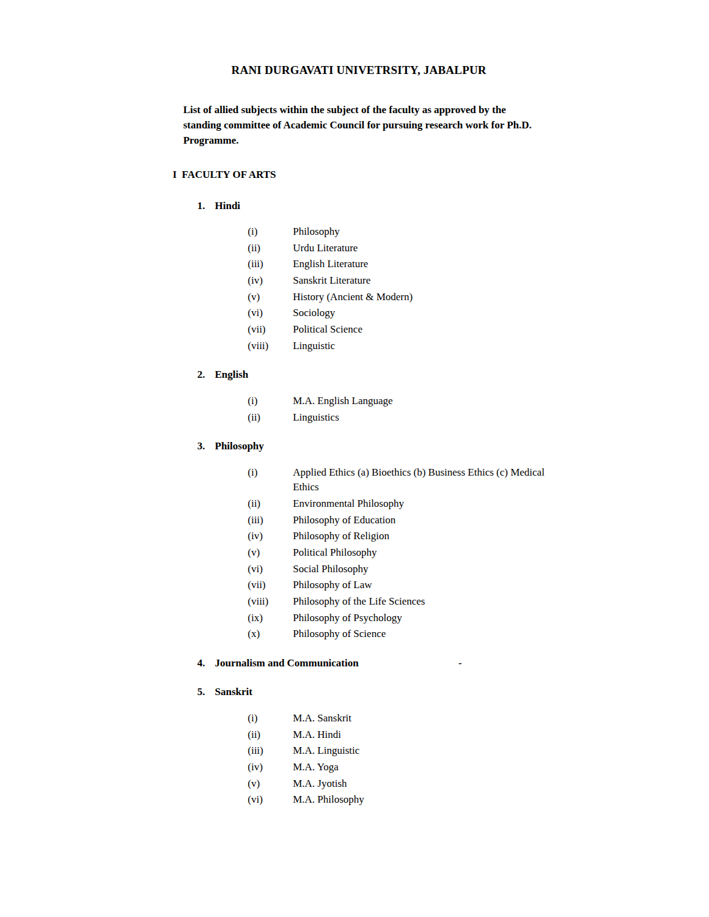RANI DURGAVATI UNIVETRSITY, JABALPUR
List of allied subjects within the subject of the faculty as approved by the standing committee of Academic Council for pursuing research work for Ph.D. Programme.
I FACULTY OF ARTS
1. Hindi
(i) Philosophy
(ii) Urdu Literature
(iii) English Literature
(iv) Sanskrit Literature
(v) History (Ancient & Modern)
(vi) Sociology
(vii) Political Science
(viii) Linguistic
2. English
(i) M.A. English Language
(ii) Linguistics
3. Philosophy
(i) Applied Ethics (a) Bioethics (b) Business Ethics (c) Medical Ethics
(ii) Environmental Philosophy
(iii) Philosophy of Education
(iv) Philosophy of Religion
(v) Political Philosophy
(vi) Social Philosophy
(vii) Philosophy of Law
(viii) Philosophy of the Life Sciences
(ix) Philosophy of Psychology
(x) Philosophy of Science
4. Journalism and Communication-
5. Sanskrit
(i) M.A. Sanskrit
(ii) M.A. Hindi
(iii) M.A. Linguistic
(iv) M.A. Yoga
(v) M.A. Jyotish
(vi) M.A. Philosophy